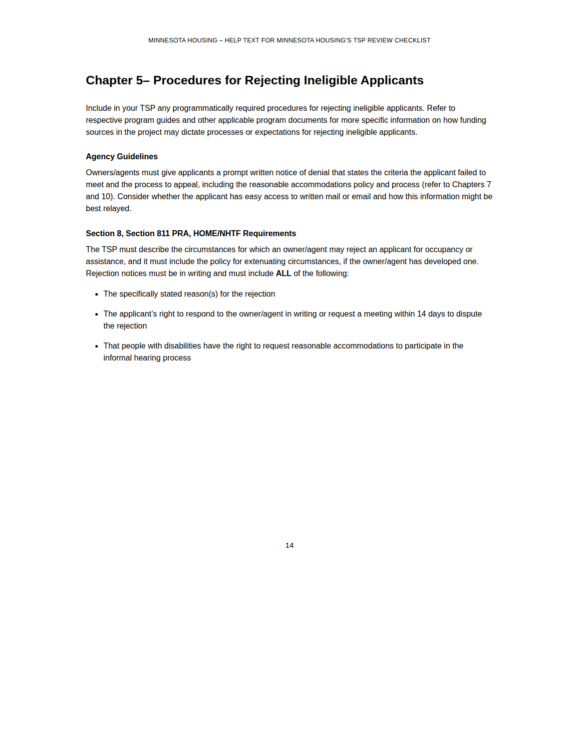MINNESOTA HOUSING – HELP TEXT FOR MINNESOTA HOUSING’S TSP REVIEW CHECKLIST
Chapter 5– Procedures for Rejecting Ineligible Applicants
Include in your TSP any programmatically required procedures for rejecting ineligible applicants. Refer to respective program guides and other applicable program documents for more specific information on how funding sources in the project may dictate processes or expectations for rejecting ineligible applicants.
Agency Guidelines
Owners/agents must give applicants a prompt written notice of denial that states the criteria the applicant failed to meet and the process to appeal, including the reasonable accommodations policy and process (refer to Chapters 7 and 10). Consider whether the applicant has easy access to written mail or email and how this information might be best relayed.
Section 8, Section 811 PRA, HOME/NHTF Requirements
The TSP must describe the circumstances for which an owner/agent may reject an applicant for occupancy or assistance, and it must include the policy for extenuating circumstances, if the owner/agent has developed one. Rejection notices must be in writing and must include ALL of the following:
The specifically stated reason(s) for the rejection
The applicant’s right to respond to the owner/agent in writing or request a meeting within 14 days to dispute the rejection
That people with disabilities have the right to request reasonable accommodations to participate in the informal hearing process
14